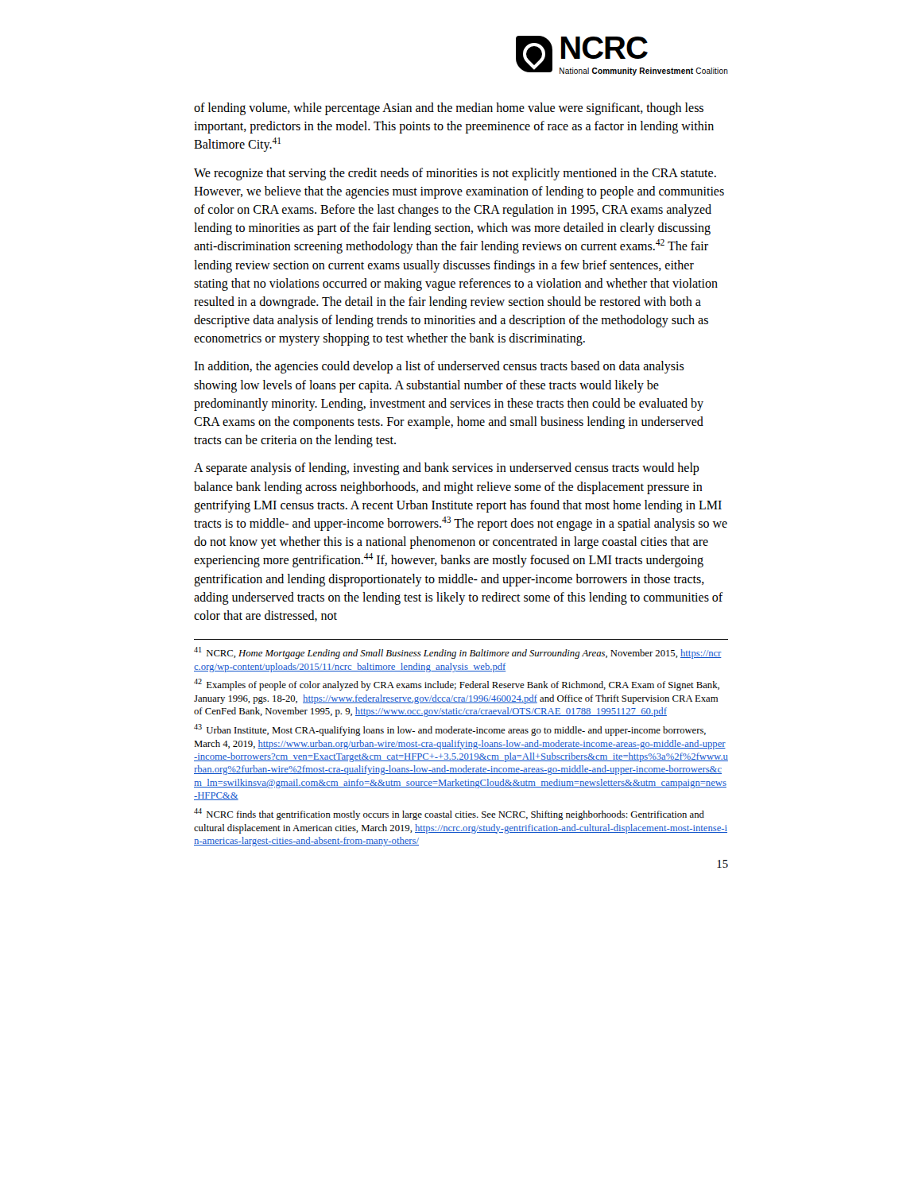NCRC
National Community Reinvestment Coalition
of lending volume, while percentage Asian and the median home value were significant, though less important, predictors in the model. This points to the preeminence of race as a factor in lending within Baltimore City.41
We recognize that serving the credit needs of minorities is not explicitly mentioned in the CRA statute. However, we believe that the agencies must improve examination of lending to people and communities of color on CRA exams. Before the last changes to the CRA regulation in 1995, CRA exams analyzed lending to minorities as part of the fair lending section, which was more detailed in clearly discussing anti-discrimination screening methodology than the fair lending reviews on current exams.42 The fair lending review section on current exams usually discusses findings in a few brief sentences, either stating that no violations occurred or making vague references to a violation and whether that violation resulted in a downgrade. The detail in the fair lending review section should be restored with both a descriptive data analysis of lending trends to minorities and a description of the methodology such as econometrics or mystery shopping to test whether the bank is discriminating.
In addition, the agencies could develop a list of underserved census tracts based on data analysis showing low levels of loans per capita. A substantial number of these tracts would likely be predominantly minority. Lending, investment and services in these tracts then could be evaluated by CRA exams on the components tests. For example, home and small business lending in underserved tracts can be criteria on the lending test.
A separate analysis of lending, investing and bank services in underserved census tracts would help balance bank lending across neighborhoods, and might relieve some of the displacement pressure in gentrifying LMI census tracts. A recent Urban Institute report has found that most home lending in LMI tracts is to middle- and upper-income borrowers.43 The report does not engage in a spatial analysis so we do not know yet whether this is a national phenomenon or concentrated in large coastal cities that are experiencing more gentrification.44 If, however, banks are mostly focused on LMI tracts undergoing gentrification and lending disproportionately to middle- and upper-income borrowers in those tracts, adding underserved tracts on the lending test is likely to redirect some of this lending to communities of color that are distressed, not
41 NCRC, Home Mortgage Lending and Small Business Lending in Baltimore and Surrounding Areas, November 2015, https://ncrc.org/wp-content/uploads/2015/11/ncrc_baltimore_lending_analysis_web.pdf
42 Examples of people of color analyzed by CRA exams include; Federal Reserve Bank of Richmond, CRA Exam of Signet Bank, January 1996, pgs. 18-20, https://www.federalreserve.gov/dcca/cra/1996/460024.pdf and Office of Thrift Supervision CRA Exam of CenFed Bank, November 1995, p. 9, https://www.occ.gov/static/cra/craeval/OTS/CRAE_01788_19951127_60.pdf
43 Urban Institute, Most CRA-qualifying loans in low- and moderate-income areas go to middle- and upper-income borrowers, March 4, 2019, https://www.urban.org/urban-wire/most-cra-qualifying-loans-low-and-moderate-income-areas-go-middle-and-upper-income-borrowers?cm_ven=ExactTarget&cm_cat=HFPC+-+3.5.2019&cm_pla=All+Subscribers&cm_ite=https%3a%2f%2fwww.urban.org%2furban-wire%2fmost-cra-qualifying-loans-low-and-moderate-income-areas-go-middle-and-upper-income-borrowers&cm_lm=swilkinsva@gmail.com&cm_ainfo=&&utm_source=MarketingCloud&&utm_medium=newsletters&&utm_campaign=news-HFPC&&
44 NCRC finds that gentrification mostly occurs in large coastal cities. See NCRC, Shifting neighborhoods: Gentrification and cultural displacement in American cities, March 2019, https://ncrc.org/study-gentrification-and-cultural-displacement-most-intense-in-americas-largest-cities-and-absent-from-many-others/
15